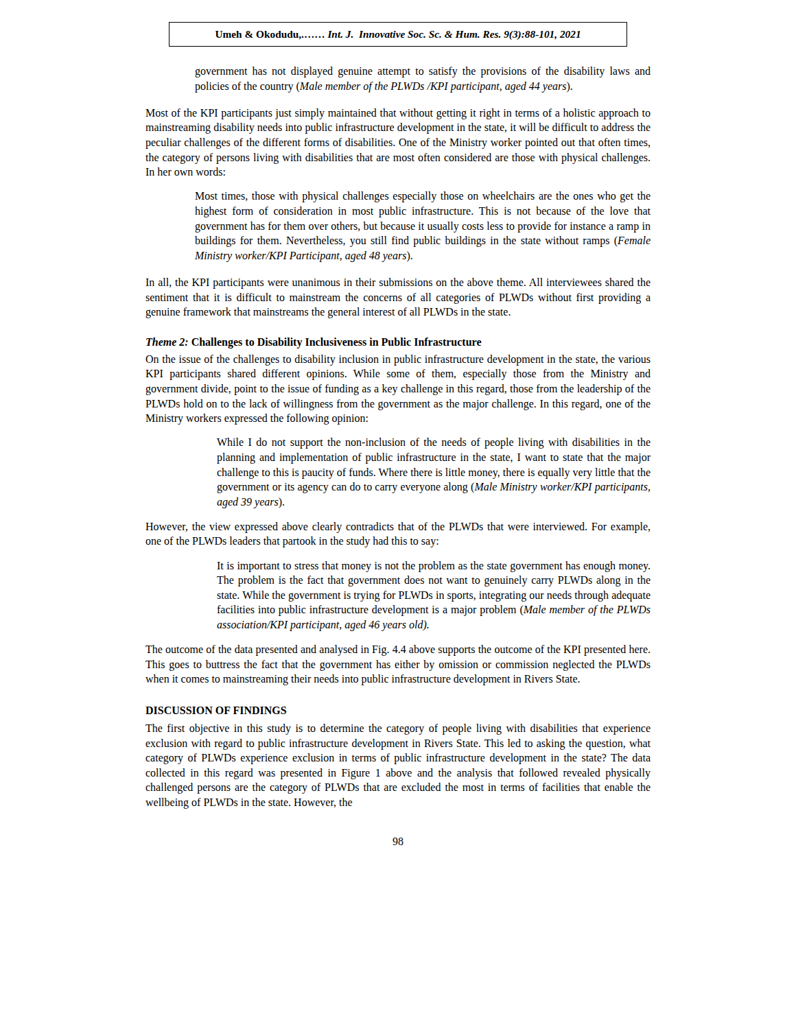Umeh & Okodudu,.…… Int. J. Innovative Soc. Sc. & Hum. Res. 9(3):88-101, 2021
government has not displayed genuine attempt to satisfy the provisions of the disability laws and policies of the country (Male member of the PLWDs /KPI participant, aged 44 years).
Most of the KPI participants just simply maintained that without getting it right in terms of a holistic approach to mainstreaming disability needs into public infrastructure development in the state, it will be difficult to address the peculiar challenges of the different forms of disabilities. One of the Ministry worker pointed out that often times, the category of persons living with disabilities that are most often considered are those with physical challenges. In her own words:
Most times, those with physical challenges especially those on wheelchairs are the ones who get the highest form of consideration in most public infrastructure. This is not because of the love that government has for them over others, but because it usually costs less to provide for instance a ramp in buildings for them. Nevertheless, you still find public buildings in the state without ramps (Female Ministry worker/KPI Participant, aged 48 years).
In all, the KPI participants were unanimous in their submissions on the above theme. All interviewees shared the sentiment that it is difficult to mainstream the concerns of all categories of PLWDs without first providing a genuine framework that mainstreams the general interest of all PLWDs in the state.
Theme 2: Challenges to Disability Inclusiveness in Public Infrastructure
On the issue of the challenges to disability inclusion in public infrastructure development in the state, the various KPI participants shared different opinions. While some of them, especially those from the Ministry and government divide, point to the issue of funding as a key challenge in this regard, those from the leadership of the PLWDs hold on to the lack of willingness from the government as the major challenge. In this regard, one of the Ministry workers expressed the following opinion:
While I do not support the non-inclusion of the needs of people living with disabilities in the planning and implementation of public infrastructure in the state, I want to state that the major challenge to this is paucity of funds. Where there is little money, there is equally very little that the government or its agency can do to carry everyone along (Male Ministry worker/KPI participants, aged 39 years).
However, the view expressed above clearly contradicts that of the PLWDs that were interviewed. For example, one of the PLWDs leaders that partook in the study had this to say:
It is important to stress that money is not the problem as the state government has enough money. The problem is the fact that government does not want to genuinely carry PLWDs along in the state. While the government is trying for PLWDs in sports, integrating our needs through adequate facilities into public infrastructure development is a major problem (Male member of the PLWDs association/KPI participant, aged 46 years old).
The outcome of the data presented and analysed in Fig. 4.4 above supports the outcome of the KPI presented here. This goes to buttress the fact that the government has either by omission or commission neglected the PLWDs when it comes to mainstreaming their needs into public infrastructure development in Rivers State.
Discussion of Findings
The first objective in this study is to determine the category of people living with disabilities that experience exclusion with regard to public infrastructure development in Rivers State. This led to asking the question, what category of PLWDs experience exclusion in terms of public infrastructure development in the state? The data collected in this regard was presented in Figure 1 above and the analysis that followed revealed physically challenged persons are the category of PLWDs that are excluded the most in terms of facilities that enable the wellbeing of PLWDs in the state. However, the
98